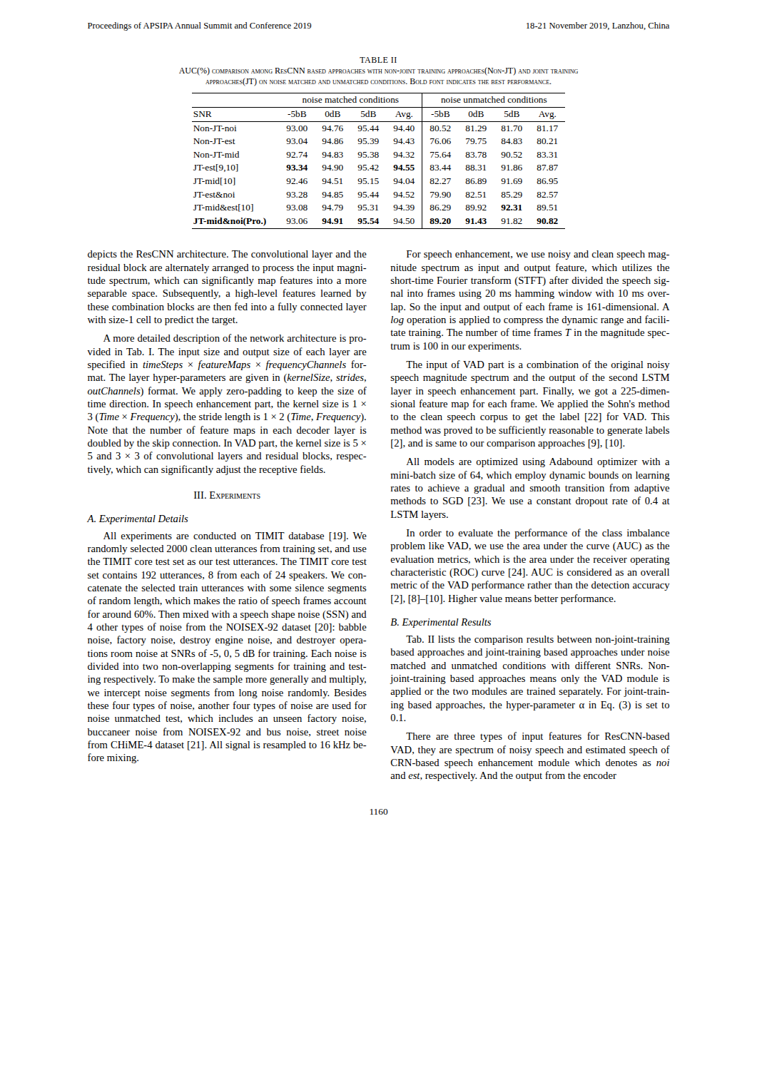Proceedings of APSIPA Annual Summit and Conference 2019 18-21 November 2019, Lanzhou, China
TABLE II AUC(%) comparison among ResCNN based approaches with non-joint training approaches(Non-JT) and joint training
approaches(JT) on noise matched and unmatched conditions. Bold font indicates the best performance.
| | noise matched conditions | noise unmatched conditions |
| --- | --- | --- |
| SNR | -5bB | 0dB | 5dB | Avg. | -5bB | 0dB | 5dB | Avg. |
| Non-JT-noi | 93.00 | 94.76 | 95.44 | 94.40 | 80.52 | 81.29 | 81.70 | 81.17 |
| Non-JT-est | 93.04 | 94.86 | 95.39 | 94.43 | 76.06 | 79.75 | 84.83 | 80.21 |
| Non-JT-mid | 92.74 | 94.83 | 95.38 | 94.32 | 75.64 | 83.78 | 90.52 | 83.31 |
| JT-est[9,10] | 93.34 | 94.90 | 95.42 | 94.55 | 83.44 | 88.31 | 91.86 | 87.87 |
| JT-mid[10] | 92.46 | 94.51 | 95.15 | 94.04 | 82.27 | 86.89 | 91.69 | 86.95 |
| JT-est&noi | 93.28 | 94.85 | 95.44 | 94.52 | 79.90 | 82.51 | 85.29 | 82.57 |
| JT-mid&est[10] | 93.08 | 94.79 | 95.31 | 94.39 | 86.29 | 89.92 | 92.31 | 89.51 |
| JT-mid&noi(Pro.) | 93.06 | 94.91 | 95.54 | 94.50 | 89.20 | 91.43 | 91.82 | 90.82 |
depicts the ResCNN architecture. The convolutional layer and the residual block are alternately arranged to process the input magnitude spectrum, which can significantly map features into a more separable space. Subsequently, a high-level features learned by these combination blocks are then fed into a fully connected layer with size-1 cell to predict the target.
A more detailed description of the network architecture is provided in Tab. I. The input size and output size of each layer are specified in timeSteps × featureMaps × frequencyChannels format. The layer hyper-parameters are given in (kernelSize, strides, outChannels) format. We apply zero-padding to keep the size of time direction. In speech enhancement part, the kernel size is 1 × 3 (Time × Frequency), the stride length is 1 × 2 (Time, Frequency). Note that the number of feature maps in each decoder layer is doubled by the skip connection. In VAD part, the kernel size is 5 × 5 and 3 × 3 of convolutional layers and residual blocks, respectively, which can significantly adjust the receptive fields.
III. Experiments
A. Experimental Details
All experiments are conducted on TIMIT database [19]. We randomly selected 2000 clean utterances from training set, and use the TIMIT core test set as our test utterances. The TIMIT core test set contains 192 utterances, 8 from each of 24 speakers. We concatenate the selected train utterances with some silence segments of random length, which makes the ratio of speech frames account for around 60%. Then mixed with a speech shape noise (SSN) and 4 other types of noise from the NOISEX-92 dataset [20]: babble noise, factory noise, destroy engine noise, and destroyer operations room noise at SNRs of -5, 0, 5 dB for training. Each noise is divided into two non-overlapping segments for training and testing respectively. To make the sample more generally and multiply, we intercept noise segments from long noise randomly. Besides these four types of noise, another four types of noise are used for noise unmatched test, which includes an unseen factory noise, buccaneer noise from NOISEX-92 and bus noise, street noise from CHiME-4 dataset [21]. All signal is resampled to 16 kHz before mixing.
For speech enhancement, we use noisy and clean speech magnitude spectrum as input and output feature, which utilizes the short-time Fourier transform (STFT) after divided the speech signal into frames using 20 ms hamming window with 10 ms overlap. So the input and output of each frame is 161-dimensional. A log operation is applied to compress the dynamic range and facilitate training. The number of time frames T in the magnitude spectrum is 100 in our experiments.
The input of VAD part is a combination of the original noisy speech magnitude spectrum and the output of the second LSTM layer in speech enhancement part. Finally, we got a 225-dimensional feature map for each frame. We applied the Sohn's method to the clean speech corpus to get the label [22] for VAD. This method was proved to be sufficiently reasonable to generate labels [2], and is same to our comparison approaches [9], [10].
All models are optimized using Adabound optimizer with a mini-batch size of 64, which employ dynamic bounds on learning rates to achieve a gradual and smooth transition from adaptive methods to SGD [23]. We use a constant dropout rate of 0.4 at LSTM layers.
In order to evaluate the performance of the class imbalance problem like VAD, we use the area under the curve (AUC) as the evaluation metrics, which is the area under the receiver operating characteristic (ROC) curve [24]. AUC is considered as an overall metric of the VAD performance rather than the detection accuracy [2], [8]–[10]. Higher value means better performance.
B. Experimental Results
Tab. II lists the comparison results between non-joint-training based approaches and joint-training based approaches under noise matched and unmatched conditions with different SNRs. Non-joint-training based approaches means only the VAD module is applied or the two modules are trained separately. For joint-training based approaches, the hyper-parameter α in Eq. (3) is set to 0.1.
There are three types of input features for ResCNN-based VAD, they are spectrum of noisy speech and estimated speech of CRN-based speech enhancement module which denotes as noi and est, respectively. And the output from the encoder
1160